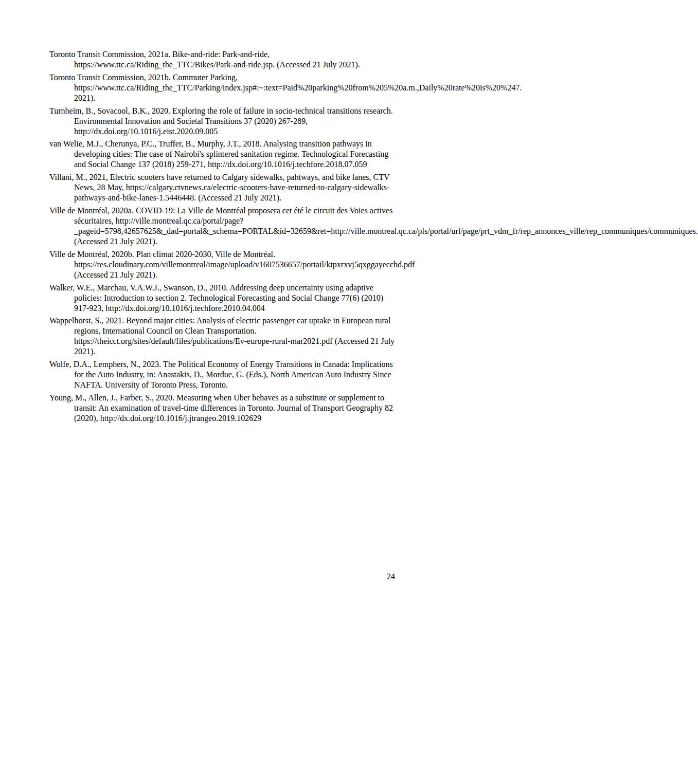Toronto Transit Commission, 2021a. Bike-and-ride: Park-and-ride, https://www.ttc.ca/Riding_the_TTC/Bikes/Park-and-ride.jsp. (Accessed 21 July 2021).
Toronto Transit Commission, 2021b. Commuter Parking, https://www.ttc.ca/Riding_the_TTC/Parking/index.jsp#:~:text=Paid%20parking%20from%205%20a.m.,Daily%20rate%20is%20%247. 2021).
Turnheim, B., Sovacool, B.K., 2020. Exploring the role of failure in socio-technical transitions research. Environmental Innovation and Societal Transitions 37 (2020) 267-289, http://dx.doi.org/10.1016/j.eist.2020.09.005
van Welie, M.J., Cherunya, P.C., Truffer, B., Murphy, J.T., 2018. Analysing transition pathways in developing cities: The case of Nairobi's splintered sanitation regime. Technological Forecasting and Social Change 137 (2018) 259-271, http://dx.doi.org/10.1016/j.techfore.2018.07.059
Villani, M., 2021, Electric scooters have returned to Calgary sidewalks, pahtways, and bike lanes, CTV News, 28 May, https://calgary.ctvnews.ca/electric-scooters-have-returned-to-calgary-sidewalks-pathways-and-bike-lanes-1.5446448. (Accessed 21 July 2021).
Ville de Montréal, 2020a. COVID-19: La Ville de Montréal proposera cet été le circuit des Voies actives sécuritaires, http://ville.montreal.qc.ca/portal/page?_pageid=5798,42657625&_dad=portal&_schema=PORTAL&id=32659&ret=http://ville.montreal.qc.ca/pls/portal/url/page/prt_vdm_fr/rep_annonces_ville/rep_communiques/communiques. (Accessed 21 July 2021).
Ville de Montréal, 2020b. Plan climat 2020-2030, Ville de Montréal. https://res.cloudinary.com/villemontreal/image/upload/v1607536657/portail/ktpxrxvj5qxggayecchd.pdf (Accessed 21 July 2021).
Walker, W.E., Marchau, V.A.W.J., Swanson, D., 2010. Addressing deep uncertainty using adaptive policies: Introduction to section 2. Technological Forecasting and Social Change 77(6) (2010) 917-923, http://dx.doi.org/10.1016/j.techfore.2010.04.004
Wappelhorst, S., 2021. Beyond major cities: Analysis of electric passenger car uptake in European rural regions, International Council on Clean Transportation. https://theicct.org/sites/default/files/publications/Ev-europe-rural-mar2021.pdf (Accessed 21 July 2021).
Wolfe, D.A., Lemphers, N., 2023. The Political Economy of Energy Transitions in Canada: Implications for the Auto Industry, in: Anastakis, D., Mordue, G. (Eds.), North American Auto Industry Since NAFTA. University of Toronto Press, Toronto.
Young, M., Allen, J., Farber, S., 2020. Measuring when Uber behaves as a substitute or supplement to transit: An examination of travel-time differences in Toronto. Journal of Transport Geography 82 (2020), http://dx.doi.org/10.1016/j.jtrangeo.2019.102629
24